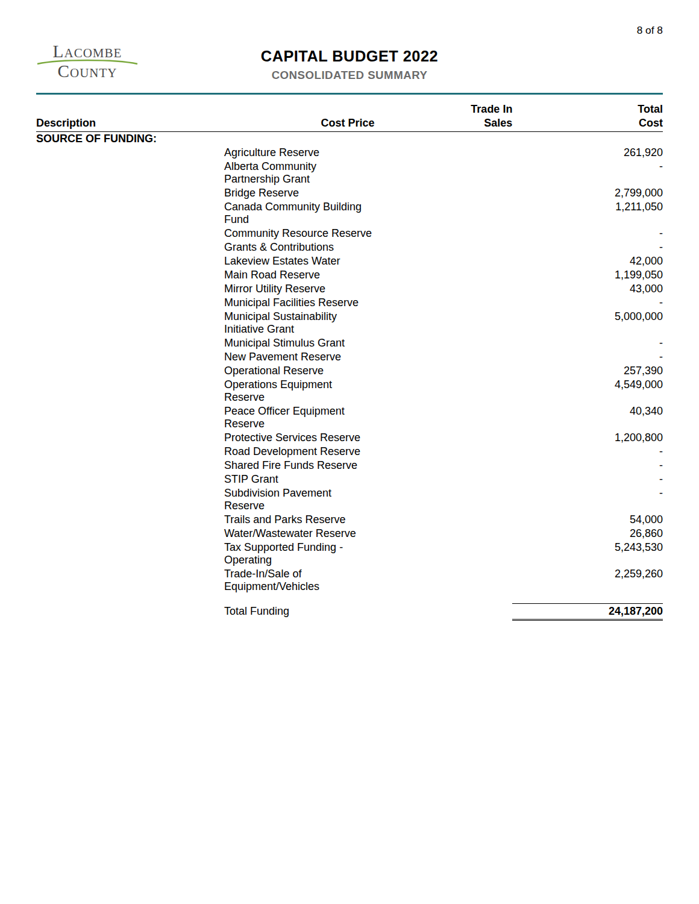8 of 8
Lacombe
County
CAPITAL BUDGET 2022
CONSOLIDATED SUMMARY
| | | Trade In | Total |
| --- | --- | --- | --- |
| Description | Cost Price | Sales | Cost |
| SOURCE OF FUNDING: |
| | Agriculture Reserve | | 261,920 |
| | Alberta Community Partnership Grant | | - |
| | Bridge Reserve | | 2,799,000 |
| | Canada Community Building Fund | | 1,211,050 |
| | Community Resource Reserve | | - |
| | Grants & Contributions | | - |
| | Lakeview Estates Water | | 42,000 |
| | Main Road Reserve | | 1,199,050 |
| | Mirror Utility Reserve | | 43,000 |
| | Municipal Facilities Reserve | | - |
| | Municipal Sustainability Initiative Grant | | 5,000,000 |
| | Municipal Stimulus Grant | | - |
| | New Pavement Reserve | | - |
| | Operational Reserve | | 257,390 |
| | Operations Equipment Reserve | | 4,549,000 |
| | Peace Officer Equipment Reserve | | 40,340 |
| | Protective Services Reserve | | 1,200,800 |
| | Road Development Reserve | | - |
| | Shared Fire Funds Reserve | | - |
| | STIP Grant | | - |
| | Subdivision Pavement Reserve | | - |
| | Trails and Parks Reserve | | 54,000 |
| | Water/Wastewater Reserve | | 26,860 |
| | Tax Supported Funding - Operating | | 5,243,530 |
| | Trade-In/Sale of Equipment/Vehicles | | 2,259,260 |
| | Total Funding | | 24,187,200 |